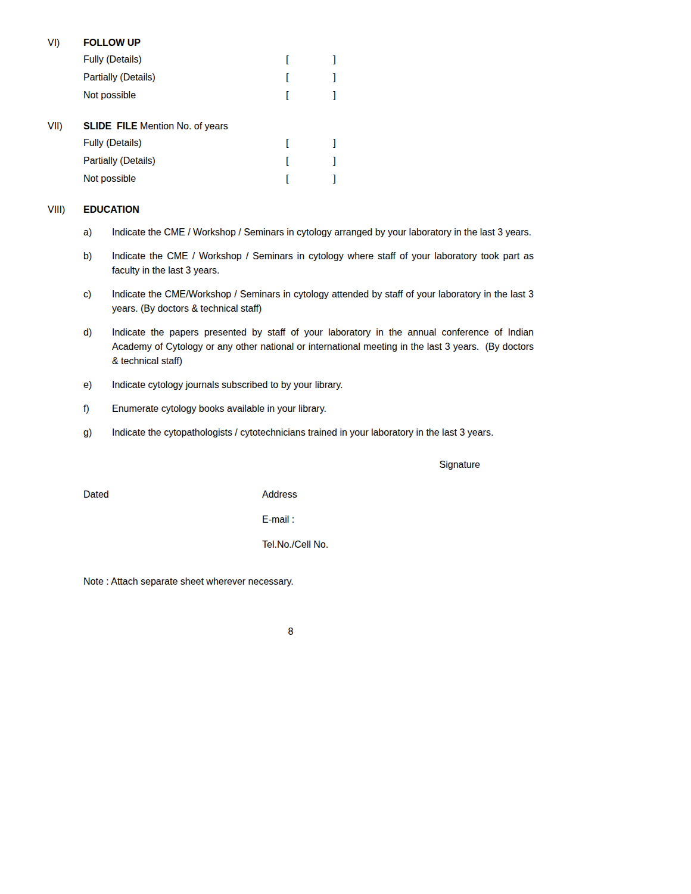VI) FOLLOW UP
Fully (Details) [ ]
Partially (Details) [ ]
Not possible [ ]
VII) SLIDE FILE Mention No. of years
Fully (Details) [ ]
Partially (Details) [ ]
Not possible [ ]
VIII) EDUCATION
a) Indicate the CME / Workshop / Seminars in cytology arranged by your laboratory in the last 3 years.
b) Indicate the CME / Workshop / Seminars in cytology where staff of your laboratory took part as faculty in the last 3 years.
c) Indicate the CME/Workshop / Seminars in cytology attended by staff of your laboratory in the last 3 years. (By doctors & technical staff)
d) Indicate the papers presented by staff of your laboratory in the annual conference of Indian Academy of Cytology or any other national or international meeting in the last 3 years. (By doctors & technical staff)
e) Indicate cytology journals subscribed to by your library.
f) Enumerate cytology books available in your library.
g) Indicate the cytopathologists / cytotechnicians trained in your laboratory in the last 3 years.
Signature
Dated
Address
E-mail :
Tel.No./Cell No.
Note : Attach separate sheet wherever necessary.
8